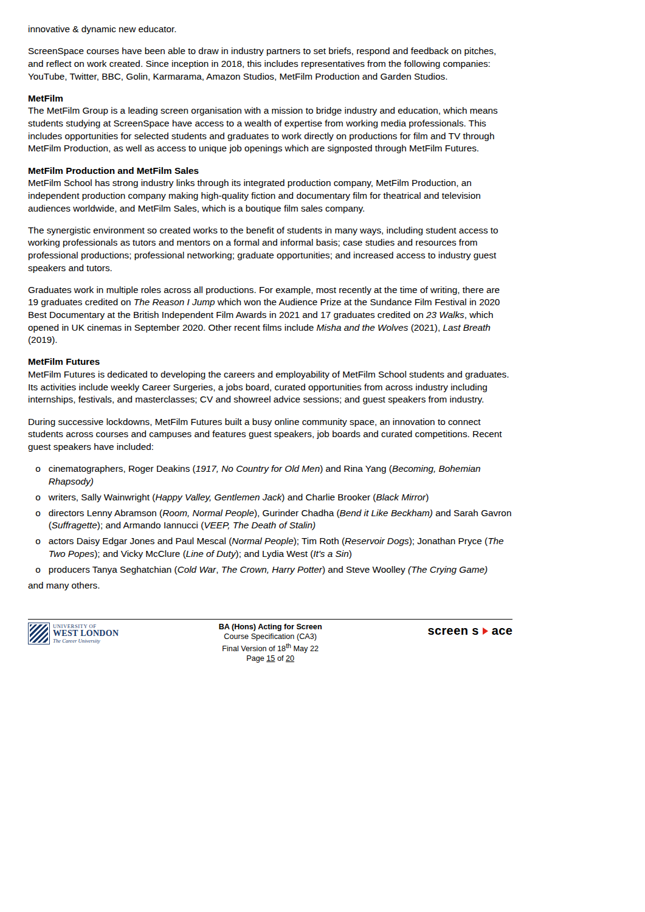innovative & dynamic new educator.
ScreenSpace courses have been able to draw in industry partners to set briefs, respond and feedback on pitches, and reflect on work created. Since inception in 2018, this includes representatives from the following companies: YouTube, Twitter, BBC, Golin, Karmarama, Amazon Studios, MetFilm Production and Garden Studios.
MetFilm
The MetFilm Group is a leading screen organisation with a mission to bridge industry and education, which means students studying at ScreenSpace have access to a wealth of expertise from working media professionals. This includes opportunities for selected students and graduates to work directly on productions for film and TV through MetFilm Production, as well as access to unique job openings which are signposted through MetFilm Futures.
MetFilm Production and MetFilm Sales
MetFilm School has strong industry links through its integrated production company, MetFilm Production, an independent production company making high-quality fiction and documentary film for theatrical and television audiences worldwide, and MetFilm Sales, which is a boutique film sales company.
The synergistic environment so created works to the benefit of students in many ways, including student access to working professionals as tutors and mentors on a formal and informal basis; case studies and resources from professional productions; professional networking; graduate opportunities; and increased access to industry guest speakers and tutors.
Graduates work in multiple roles across all productions. For example, most recently at the time of writing, there are 19 graduates credited on The Reason I Jump which won the Audience Prize at the Sundance Film Festival in 2020 Best Documentary at the British Independent Film Awards in 2021 and 17 graduates credited on 23 Walks, which opened in UK cinemas in September 2020. Other recent films include Misha and the Wolves (2021), Last Breath (2019).
MetFilm Futures
MetFilm Futures is dedicated to developing the careers and employability of MetFilm School students and graduates. Its activities include weekly Career Surgeries, a jobs board, curated opportunities from across industry including internships, festivals, and masterclasses; CV and showreel advice sessions; and guest speakers from industry.
During successive lockdowns, MetFilm Futures built a busy online community space, an innovation to connect students across courses and campuses and features guest speakers, job boards and curated competitions. Recent guest speakers have included:
cinematographers, Roger Deakins (1917, No Country for Old Men) and Rina Yang (Becoming, Bohemian Rhapsody)
writers, Sally Wainwright (Happy Valley, Gentlemen Jack) and Charlie Brooker (Black Mirror)
directors Lenny Abramson (Room, Normal People), Gurinder Chadha (Bend it Like Beckham) and Sarah Gavron (Suffragette); and Armando Iannucci (VEEP, The Death of Stalin)
actors Daisy Edgar Jones and Paul Mescal (Normal People); Tim Roth (Reservoir Dogs); Jonathan Pryce (The Two Popes); and Vicky McClure (Line of Duty); and Lydia West (It's a Sin)
producers Tanya Seghatchian (Cold War, The Crown, Harry Potter) and Steve Woolley (The Crying Game)
and many others.
UNIVERSITY OF
WEST LONDON
The Career University
BA (Hons) Acting for Screen
Course Specification (CA3)
Final Version of 18th May 22
Page 15 of 20
screen s ace